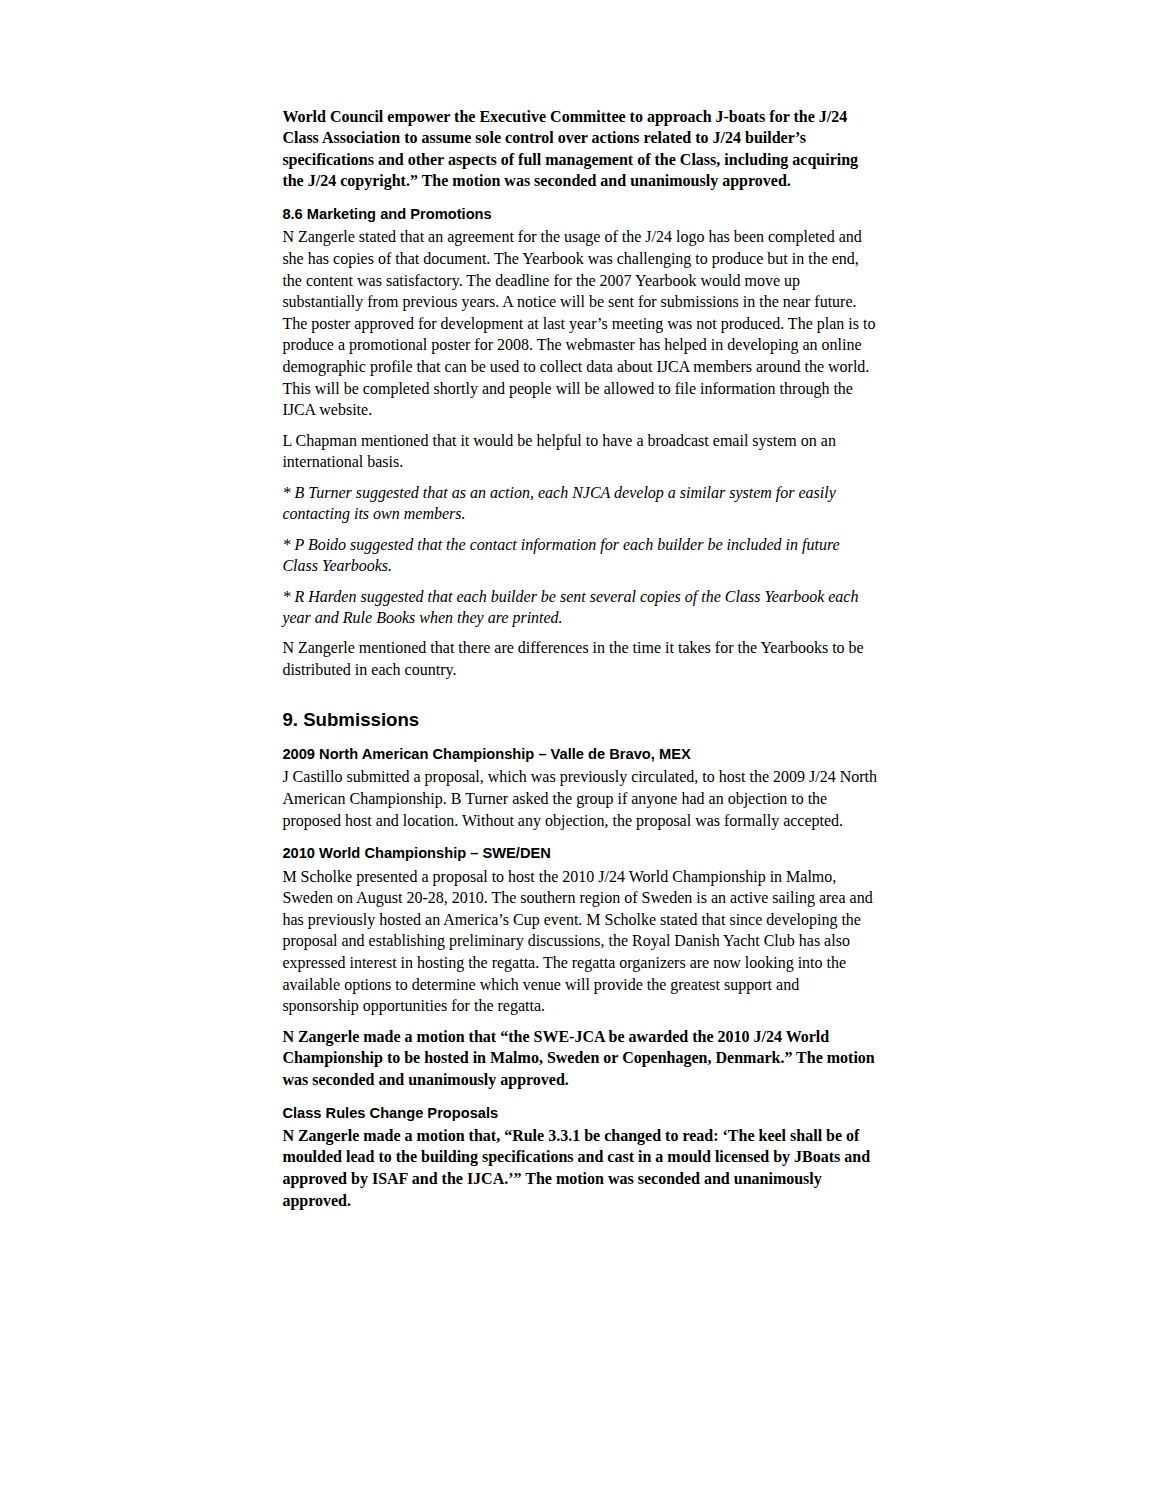World Council empower the Executive Committee to approach J-boats for the J/24 Class Association to assume sole control over actions related to J/24 builder’s specifications and other aspects of full management of the Class, including acquiring the J/24 copyright.” The motion was seconded and unanimously approved.
8.6 Marketing and Promotions
N Zangerle stated that an agreement for the usage of the J/24 logo has been completed and she has copies of that document. The Yearbook was challenging to produce but in the end, the content was satisfactory. The deadline for the 2007 Yearbook would move up substantially from previous years. A notice will be sent for submissions in the near future. The poster approved for development at last year’s meeting was not produced. The plan is to produce a promotional poster for 2008. The webmaster has helped in developing an online demographic profile that can be used to collect data about IJCA members around the world. This will be completed shortly and people will be allowed to file information through the IJCA website.
L Chapman mentioned that it would be helpful to have a broadcast email system on an international basis.
* B Turner suggested that as an action, each NJCA develop a similar system for easily contacting its own members.
* P Boido suggested that the contact information for each builder be included in future Class Yearbooks.
* R Harden suggested that each builder be sent several copies of the Class Yearbook each year and Rule Books when they are printed.
N Zangerle mentioned that there are differences in the time it takes for the Yearbooks to be distributed in each country.
9. Submissions
2009 North American Championship – Valle de Bravo, MEX
J Castillo submitted a proposal, which was previously circulated, to host the 2009 J/24 North American Championship. B Turner asked the group if anyone had an objection to the proposed host and location. Without any objection, the proposal was formally accepted.
2010 World Championship – SWE/DEN
M Scholke presented a proposal to host the 2010 J/24 World Championship in Malmo, Sweden on August 20-28, 2010. The southern region of Sweden is an active sailing area and has previously hosted an America’s Cup event. M Scholke stated that since developing the proposal and establishing preliminary discussions, the Royal Danish Yacht Club has also expressed interest in hosting the regatta. The regatta organizers are now looking into the available options to determine which venue will provide the greatest support and sponsorship opportunities for the regatta.
N Zangerle made a motion that “the SWE-JCA be awarded the 2010 J/24 World Championship to be hosted in Malmo, Sweden or Copenhagen, Denmark.” The motion was seconded and unanimously approved.
Class Rules Change Proposals
N Zangerle made a motion that, “Rule 3.3.1 be changed to read: ‘The keel shall be of moulded lead to the building specifications and cast in a mould licensed by JBoats and approved by ISAF and the IJCA.’” The motion was seconded and unanimously approved.